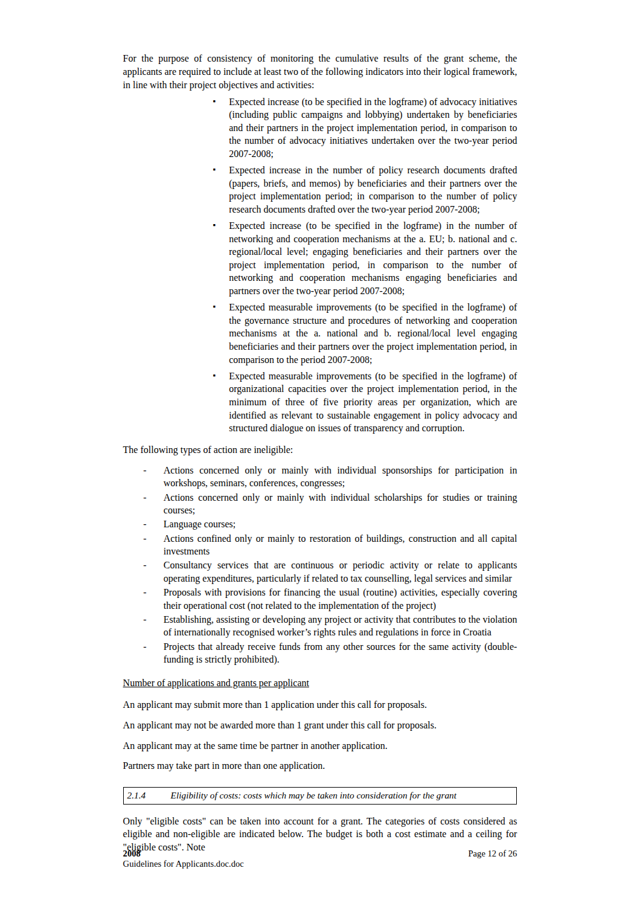For the purpose of consistency of monitoring the cumulative results of the grant scheme, the applicants are required to include at least two of the following indicators into their logical framework, in line with their project objectives and activities:
Expected increase (to be specified in the logframe) of advocacy initiatives (including public campaigns and lobbying) undertaken by beneficiaries and their partners in the project implementation period, in comparison to the number of advocacy initiatives undertaken over the two-year period 2007-2008;
Expected increase in the number of policy research documents drafted (papers, briefs, and memos) by beneficiaries and their partners over the project implementation period; in comparison to the number of policy research documents drafted over the two-year period 2007-2008;
Expected increase (to be specified in the logframe) in the number of networking and cooperation mechanisms at the a. EU; b. national and c. regional/local level; engaging beneficiaries and their partners over the project implementation period, in comparison to the number of networking and cooperation mechanisms engaging beneficiaries and partners over the two-year period 2007-2008;
Expected measurable improvements (to be specified in the logframe) of the governance structure and procedures of networking and cooperation mechanisms at the a. national and b. regional/local level engaging beneficiaries and their partners over the project implementation period, in comparison to the period 2007-2008;
Expected measurable improvements (to be specified in the logframe) of organizational capacities over the project implementation period, in the minimum of three of five priority areas per organization, which are identified as relevant to sustainable engagement in policy advocacy and structured dialogue on issues of transparency and corruption.
The following types of action are ineligible:
Actions concerned only or mainly with individual sponsorships for participation in workshops, seminars, conferences, congresses;
Actions concerned only or mainly with individual scholarships for studies or training courses;
Language courses;
Actions confined only or mainly to restoration of buildings, construction and all capital investments
Consultancy services that are continuous or periodic activity or relate to applicants operating expenditures, particularly if related to tax counselling, legal services and similar
Proposals with provisions for financing the usual (routine) activities, especially covering their operational cost (not related to the implementation of the project)
Establishing, assisting or developing any project or activity that contributes to the violation of internationally recognised worker’s rights rules and regulations in force in Croatia
Projects that already receive funds from any other sources for the same activity (double-funding is strictly prohibited).
Number of applications and grants per applicant
An applicant may submit more than 1 application under this call for proposals.
An applicant may not be awarded more than 1 grant under this call for proposals.
An applicant may at the same time be partner in another application.
Partners may take part in more than one application.
2.1.4 Eligibility of costs: costs which may be taken into consideration for the grant
Only "eligible costs" can be taken into account for a grant. The categories of costs considered as eligible and non-eligible are indicated below. The budget is both a cost estimate and a ceiling for "eligible costs". Note
2008
Guidelines for Applicants.doc.doc
Page 12 of 26